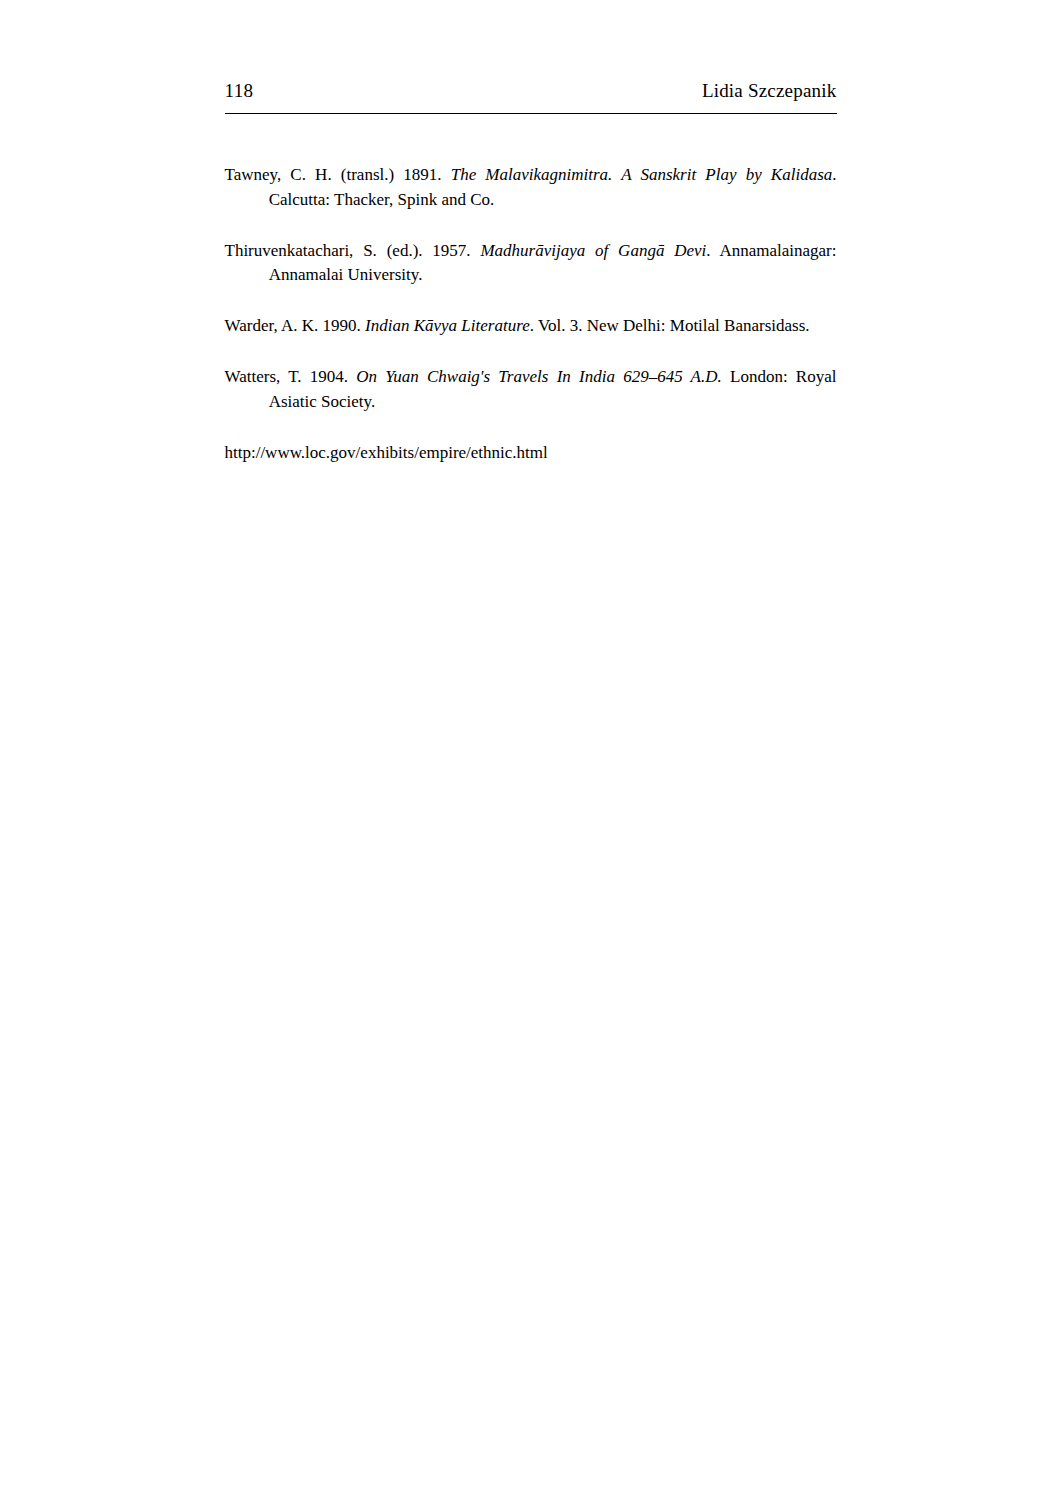118 Lidia Szczepanik
Tawney, C. H. (transl.) 1891. The Malavikagnimitra. A Sanskrit Play by Kalidasa. Calcutta: Thacker, Spink and Co.
Thiruvenkatachari, S. (ed.). 1957. Madhurāvijaya of Gangā Devi. Annamalainagar: Annamalai University.
Warder, A. K. 1990. Indian Kāvya Literature. Vol. 3. New Delhi: Motilal Banarsidass.
Watters, T. 1904. On Yuan Chwaig's Travels In India 629–645 A.D. London: Royal Asiatic Society.
http://www.loc.gov/exhibits/empire/ethnic.html